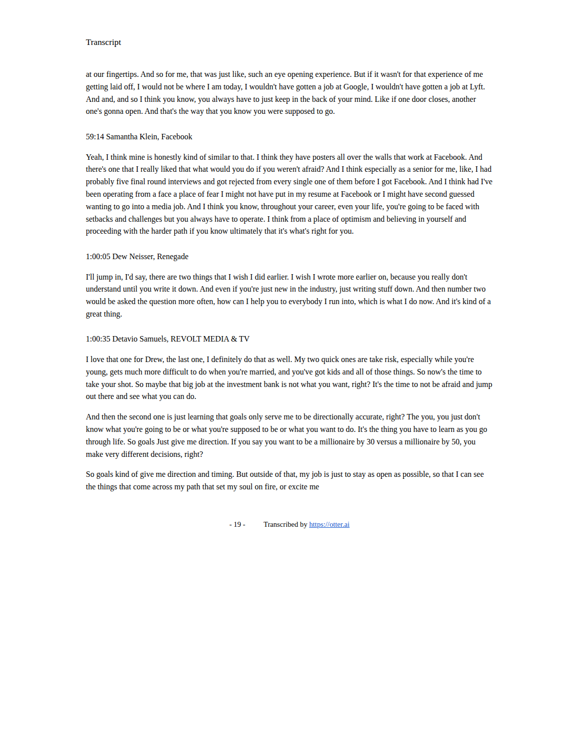Transcript
at our fingertips. And so for me, that was just like, such an eye opening experience. But if it wasn't for that experience of me getting laid off, I would not be where I am today, I wouldn't have gotten a job at Google, I wouldn't have gotten a job at Lyft. And and, and so I think you know, you always have to just keep in the back of your mind. Like if one door closes, another one's gonna open. And that's the way that you know you were supposed to go.
59:14 Samantha Klein, Facebook
Yeah, I think mine is honestly kind of similar to that. I think they have posters all over the walls that work at Facebook. And there's one that I really liked that what would you do if you weren't afraid? And I think especially as a senior for me, like, I had probably five final round interviews and got rejected from every single one of them before I got Facebook. And I think had I've been operating from a face a place of fear I might not have put in my resume at Facebook or I might have second guessed wanting to go into a media job. And I think you know, throughout your career, even your life, you're going to be faced with setbacks and challenges but you always have to operate. I think from a place of optimism and believing in yourself and proceeding with the harder path if you know ultimately that it's what's right for you.
1:00:05 Dew Neisser, Renegade
I'll jump in, I'd say, there are two things that I wish I did earlier. I wish I wrote more earlier on, because you really don't understand until you write it down. And even if you're just new in the industry, just writing stuff down. And then number two would be asked the question more often, how can I help you to everybody I run into, which is what I do now. And it's kind of a great thing.
1:00:35 Detavio Samuels, REVOLT MEDIA & TV
I love that one for Drew, the last one, I definitely do that as well. My two quick ones are take risk, especially while you're young, gets much more difficult to do when you're married, and you've got kids and all of those things. So now's the time to take your shot. So maybe that big job at the investment bank is not what you want, right? It's the time to not be afraid and jump out there and see what you can do.
And then the second one is just learning that goals only serve me to be directionally accurate, right? The you, you just don't know what you're going to be or what you're supposed to be or what you want to do. It's the thing you have to learn as you go through life. So goals Just give me direction. If you say you want to be a millionaire by 30 versus a millionaire by 50, you make very different decisions, right?
So goals kind of give me direction and timing. But outside of that, my job is just to stay as open as possible, so that I can see the things that come across my path that set my soul on fire, or excite me
- 19 - Transcribed by https://otter.ai